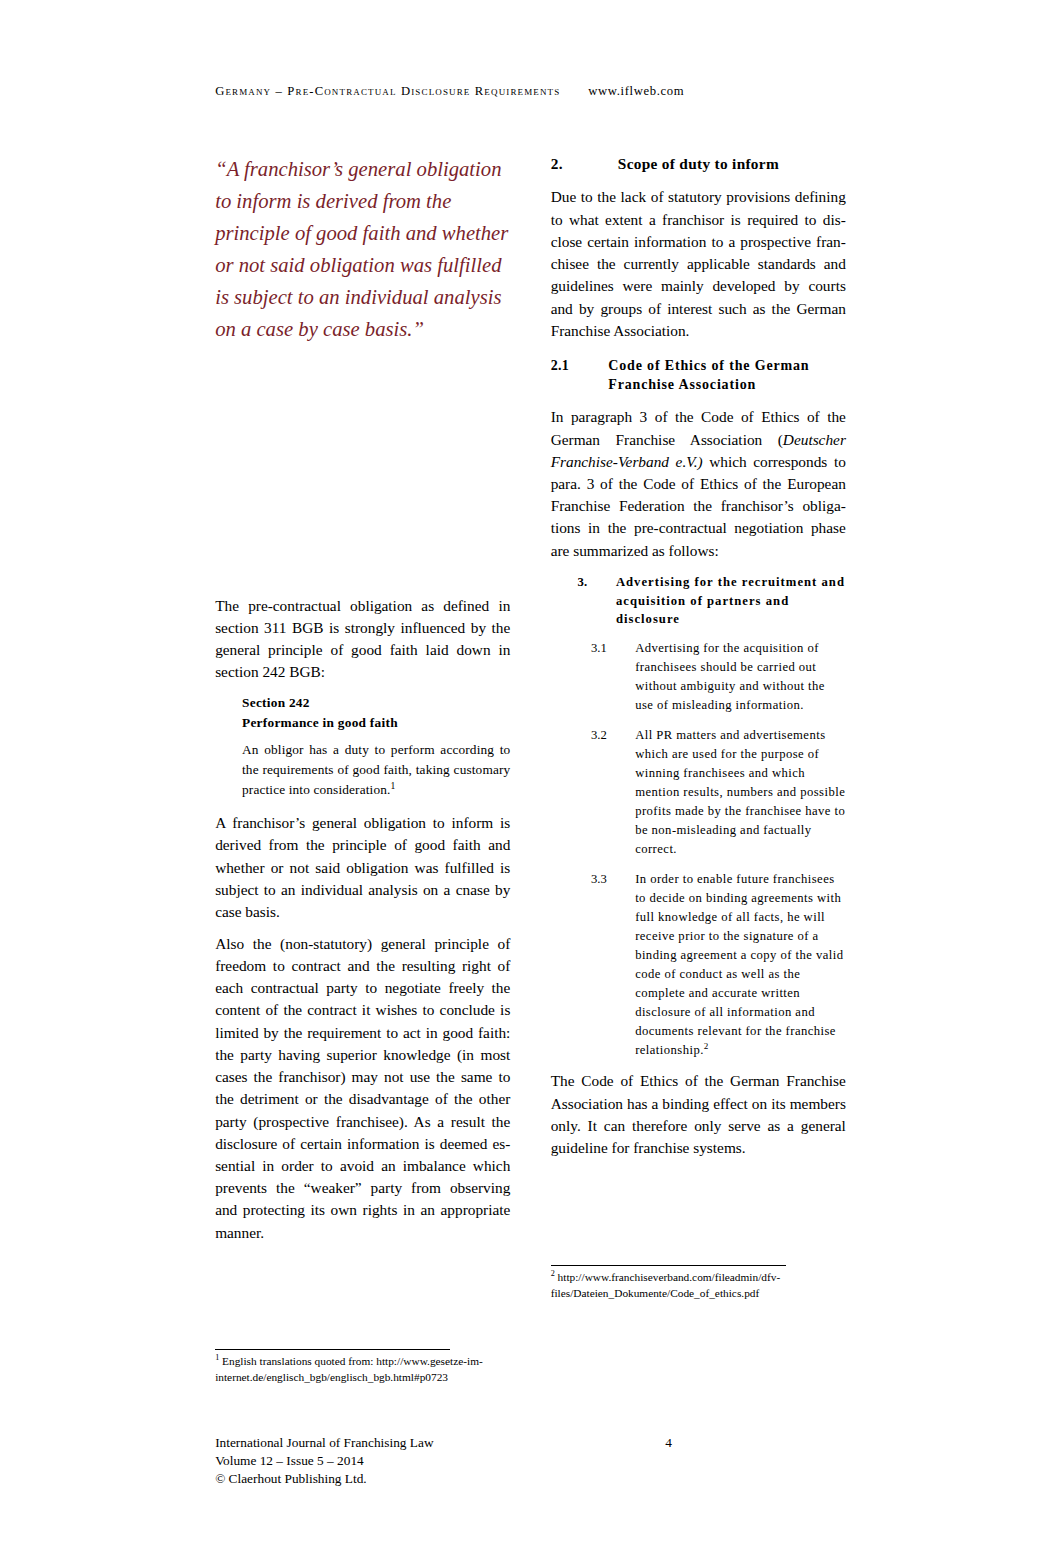Germany – Pre-Contractual Disclosure Requirementswww.iflweb.com
“A franchisor’s general obligation to inform is derived from the principle of good faith and whether or not said obligation was fulfilled is subject to an individual analysis on a case by case basis.”
The pre-contractual obligation as defined in section 311 BGB is strongly influenced by the general principle of good faith laid down in section 242 BGB:
Section 242
Performance in good faith
An obligor has a duty to perform according to the requirements of good faith, taking customary practice into consideration.1
A franchisor’s general obligation to inform is derived from the principle of good faith and whether or not said obligation was fulfilled is subject to an individual analysis on a cnase by case basis.
Also the (non-statutory) general principle of freedom to contract and the resulting right of each contractual party to negotiate freely the content of the contract it wishes to conclude is limited by the requirement to act in good faith: the party having superior knowledge (in most cases the franchisor) may not use the same to the detriment or the disadvantage of the other party (prospective franchisee). As a result the disclosure of certain information is deemed essential in order to avoid an imbalance which prevents the “weaker” party from observing and protecting its own rights in an appropriate manner.
1 English translations quoted from: http://www.gesetze-im-internet.de/englisch_bgb/englisch_bgb.html#p0723
2. Scope of duty to inform
Due to the lack of statutory provisions defining to what extent a franchisor is required to disclose certain information to a prospective franchisee the currently applicable standards and guidelines were mainly developed by courts and by groups of interest such as the German Franchise Association.
2.1 Code of Ethics of the German
Franchise Association
In paragraph 3 of the Code of Ethics of the German Franchise Association (Deutscher Franchise-Verband e.V.) which corresponds to para. 3 of the Code of Ethics of the European Franchise Federation the franchisor’s obligations in the pre-contractual negotiation phase are summarized as follows:
3. Advertising for the recruitment and acquisition of partners and disclosure
3.1
Advertising for the acquisition of franchisees should be carried out without ambiguity and without the use of misleading information.
3.2
All PR matters and advertisements which are used for the purpose of winning franchisees and which mention results, numbers and possible profits made by the franchisee have to be non-misleading and factually correct.
3.3
In order to enable future franchisees to decide on binding agreements with full knowledge of all facts, he will receive prior to the signature of a binding agreement a copy of the valid code of conduct as well as the complete and accurate written disclosure of all information and documents relevant for the franchise relationship.2
The Code of Ethics of the German Franchise Association has a binding effect on its members only. It can therefore only serve as a general guideline for franchise systems.
2 http://www.franchiseverband.com/fileadmin/dfv-files/Dateien_Dokumente/Code_of_ethics.pdf
International Journal of Franchising Law
Volume 12 – Issue 5 – 2014
© Claerhout Publishing Ltd.
4